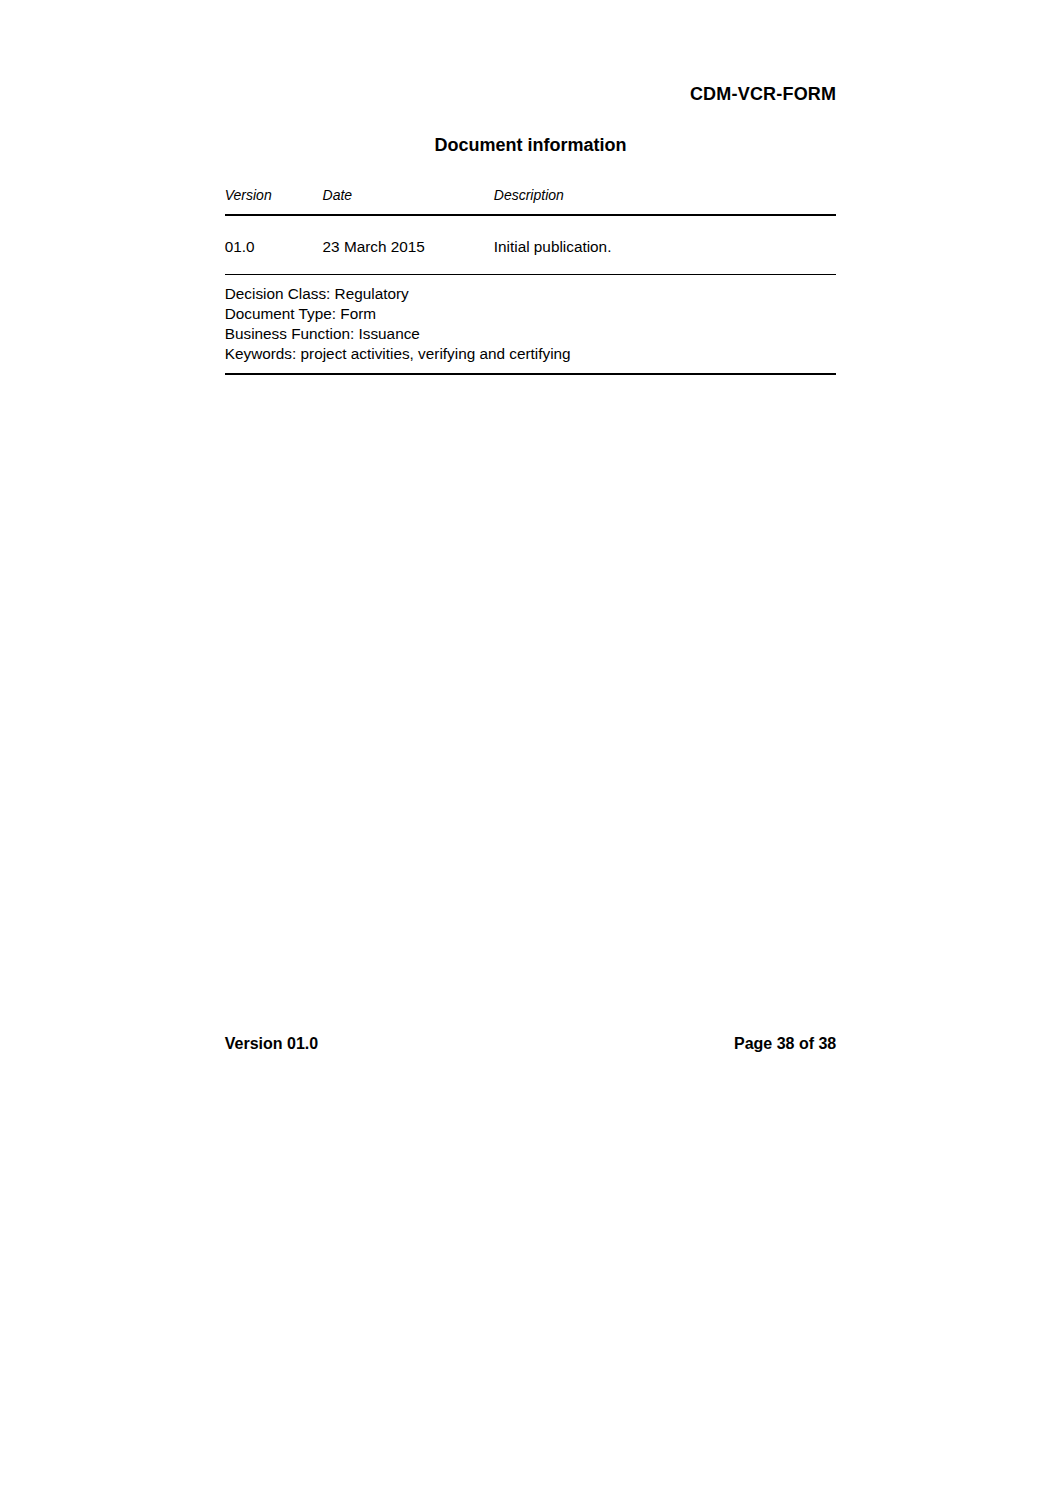CDM-VCR-FORM
Document information
| Version | Date | Description |
| --- | --- | --- |
| 01.0 | 23 March 2015 | Initial publication. |
| Decision Class: Regulatory Document Type: Form Business Function: Issuance Keywords: project activities, verifying and certifying |
Version 01.0 Page 38 of 38